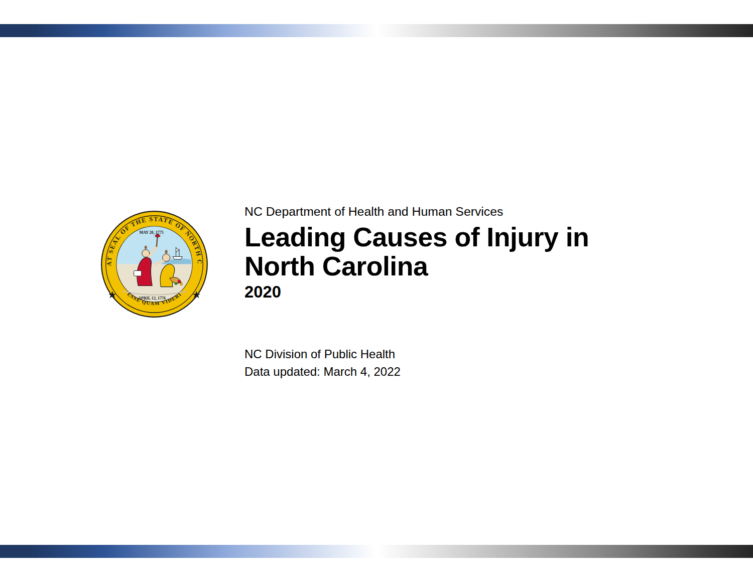THE GREAT SEAL OF THE STATE OF NORTH CAROLINA ESSE QUAM VIDERI MAY 20, 1775 APRIL 12, 1776
NC Department of Health and Human Services
Leading Causes of Injury in North Carolina
2020
NC Division of Public Health
Data updated: March 4, 2022